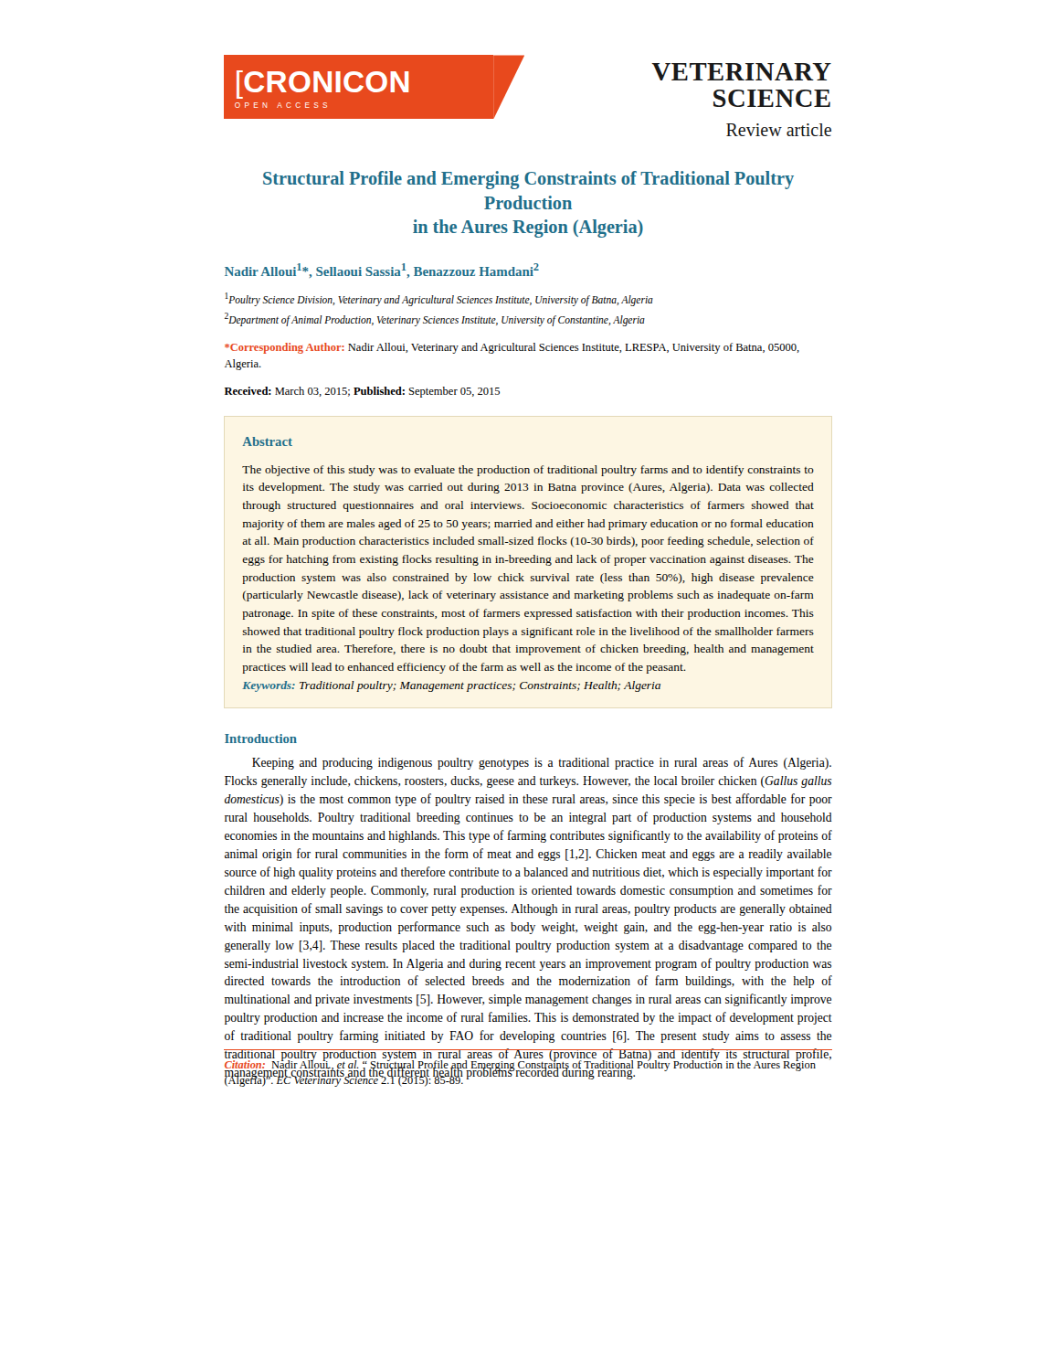[CRONICON OPEN ACCESS
VETERINARY SCIENCE
Review article
Structural Profile and Emerging Constraints of Traditional Poultry Production
in the Aures Region (Algeria)
Nadir Alloui1*, Sellaoui Sassia1, Benazzouz Hamdani2
1Poultry Science Division, Veterinary and Agricultural Sciences Institute, University of Batna, Algeria
2Department of Animal Production, Veterinary Sciences Institute, University of Constantine, Algeria
*Corresponding Author: Nadir Alloui, Veterinary and Agricultural Sciences Institute, LRESPA, University of Batna, 05000, Algeria.
Received: March 03, 2015; Published: September 05, 2015
Abstract
The objective of this study was to evaluate the production of traditional poultry farms and to identify constraints to its development. The study was carried out during 2013 in Batna province (Aures, Algeria). Data was collected through structured questionnaires and oral interviews. Socioeconomic characteristics of farmers showed that majority of them are males aged of 25 to 50 years; married and either had primary education or no formal education at all. Main production characteristics included small-sized flocks (10-30 birds), poor feeding schedule, selection of eggs for hatching from existing flocks resulting in in-breeding and lack of proper vaccination against diseases. The production system was also constrained by low chick survival rate (less than 50%), high disease prevalence (particularly Newcastle disease), lack of veterinary assistance and marketing problems such as inadequate on-farm patronage. In spite of these constraints, most of farmers expressed satisfaction with their production incomes. This showed that traditional poultry flock production plays a significant role in the livelihood of the smallholder farmers in the studied area. Therefore, there is no doubt that improvement of chicken breeding, health and management practices will lead to enhanced efficiency of the farm as well as the income of the peasant.
Keywords: Traditional poultry; Management practices; Constraints; Health; Algeria
Introduction
Keeping and producing indigenous poultry genotypes is a traditional practice in rural areas of Aures (Algeria). Flocks generally include, chickens, roosters, ducks, geese and turkeys. However, the local broiler chicken (Gallus gallus domesticus) is the most common type of poultry raised in these rural areas, since this specie is best affordable for poor rural households. Poultry traditional breeding continues to be an integral part of production systems and household economies in the mountains and highlands. This type of farming contributes significantly to the availability of proteins of animal origin for rural communities in the form of meat and eggs [1,2]. Chicken meat and eggs are a readily available source of high quality proteins and therefore contribute to a balanced and nutritious diet, which is especially important for children and elderly people. Commonly, rural production is oriented towards domestic consumption and sometimes for the acquisition of small savings to cover petty expenses. Although in rural areas, poultry products are generally obtained with minimal inputs, production performance such as body weight, weight gain, and the egg-hen-year ratio is also generally low [3,4]. These results placed the traditional poultry production system at a disadvantage compared to the semi-industrial livestock system. In Algeria and during recent years an improvement program of poultry production was directed towards the introduction of selected breeds and the modernization of farm buildings, with the help of multinational and private investments [5]. However, simple management changes in rural areas can significantly improve poultry production and increase the income of rural families. This is demonstrated by the impact of development project of traditional poultry farming initiated by FAO for developing countries [6]. The present study aims to assess the traditional poultry production system in rural areas of Aures (province of Batna) and identify its structural profile, management constraints and the different health problems recorded during rearing.
Citation: Nadir Alloui., et al. “ Structural Profile and Emerging Constraints of Traditional Poultry Production in the Aures Region (Algeria)”. EC Veterinary Science 2.1 (2015): 85-89.